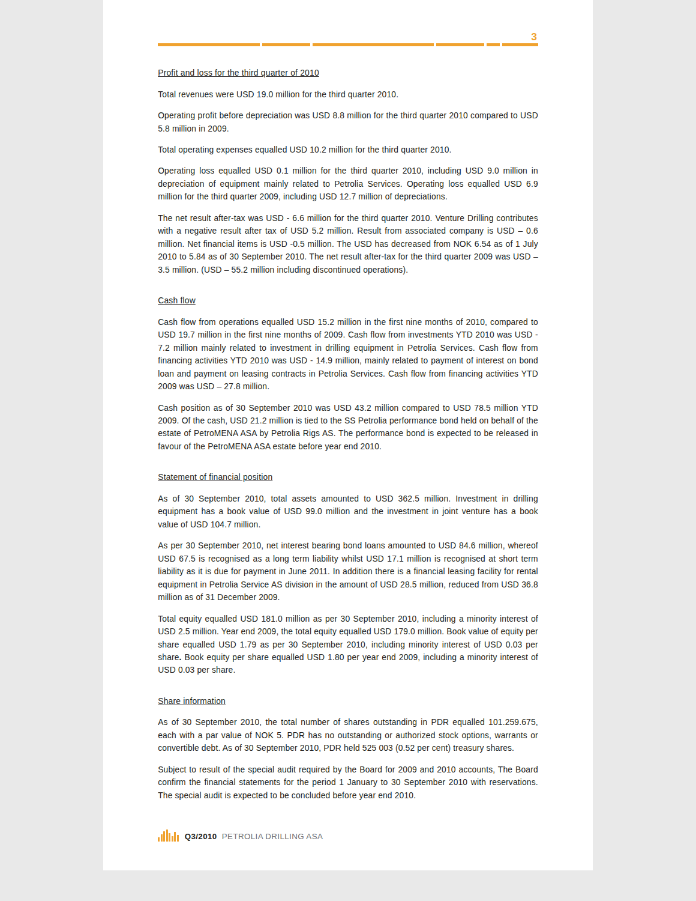3
Profit and loss for the third quarter of 2010
Total revenues were USD 19.0 million for the third quarter 2010.
Operating profit before depreciation was USD 8.8 million for the third quarter 2010 compared to USD 5.8 million in 2009.
Total operating expenses equalled USD 10.2 million for the third quarter 2010.
Operating loss equalled USD 0.1 million for the third quarter 2010, including USD 9.0 million in depreciation of equipment mainly related to Petrolia Services. Operating loss equalled USD 6.9 million for the third quarter 2009, including USD 12.7 million of depreciations.
The net result after-tax was USD - 6.6 million for the third quarter 2010. Venture Drilling contributes with a negative result after tax of USD 5.2 million. Result from associated company is USD – 0.6 million. Net financial items is USD -0.5 million. The USD has decreased from NOK 6.54 as of 1 July 2010 to 5.84 as of 30 September 2010. The net result after-tax for the third quarter 2009 was USD – 3.5 million. (USD – 55.2 million including discontinued operations).
Cash flow
Cash flow from operations equalled USD 15.2 million in the first nine months of 2010, compared to USD 19.7 million in the first nine months of 2009. Cash flow from investments YTD 2010 was USD - 7.2 million mainly related to investment in drilling equipment in Petrolia Services. Cash flow from financing activities YTD 2010 was USD - 14.9 million, mainly related to payment of interest on bond loan and payment on leasing contracts in Petrolia Services. Cash flow from financing activities YTD 2009 was USD – 27.8 million.
Cash position as of 30 September 2010 was USD 43.2 million compared to USD 78.5 million YTD 2009. Of the cash, USD 21.2 million is tied to the SS Petrolia performance bond held on behalf of the estate of PetroMENA ASA by Petrolia Rigs AS. The performance bond is expected to be released in favour of the PetroMENA ASA estate before year end 2010.
Statement of financial position
As of 30 September 2010, total assets amounted to USD 362.5 million. Investment in drilling equipment has a book value of USD 99.0 million and the investment in joint venture has a book value of USD 104.7 million.
As per 30 September 2010, net interest bearing bond loans amounted to USD 84.6 million, whereof USD 67.5 is recognised as a long term liability whilst USD 17.1 million is recognised at short term liability as it is due for payment in June 2011. In addition there is a financial leasing facility for rental equipment in Petrolia Service AS division in the amount of USD 28.5 million, reduced from USD 36.8 million as of 31 December 2009.
Total equity equalled USD 181.0 million as per 30 September 2010, including a minority interest of USD 2.5 million. Year end 2009, the total equity equalled USD 179.0 million. Book value of equity per share equalled USD 1.79 as per 30 September 2010, including minority interest of USD 0.03 per share. Book equity per share equalled USD 1.80 per year end 2009, including a minority interest of USD 0.03 per share.
Share information
As of 30 September 2010, the total number of shares outstanding in PDR equalled 101.259.675, each with a par value of NOK 5. PDR has no outstanding or authorized stock options, warrants or convertible debt. As of 30 September 2010, PDR held 525 003 (0.52 per cent) treasury shares.
Subject to result of the special audit required by the Board for 2009 and 2010 accounts, The Board confirm the financial statements for the period 1 January to 30 September 2010 with reservations. The special audit is expected to be concluded before year end 2010.
Q3/2010 PETROLIA DRILLING ASA